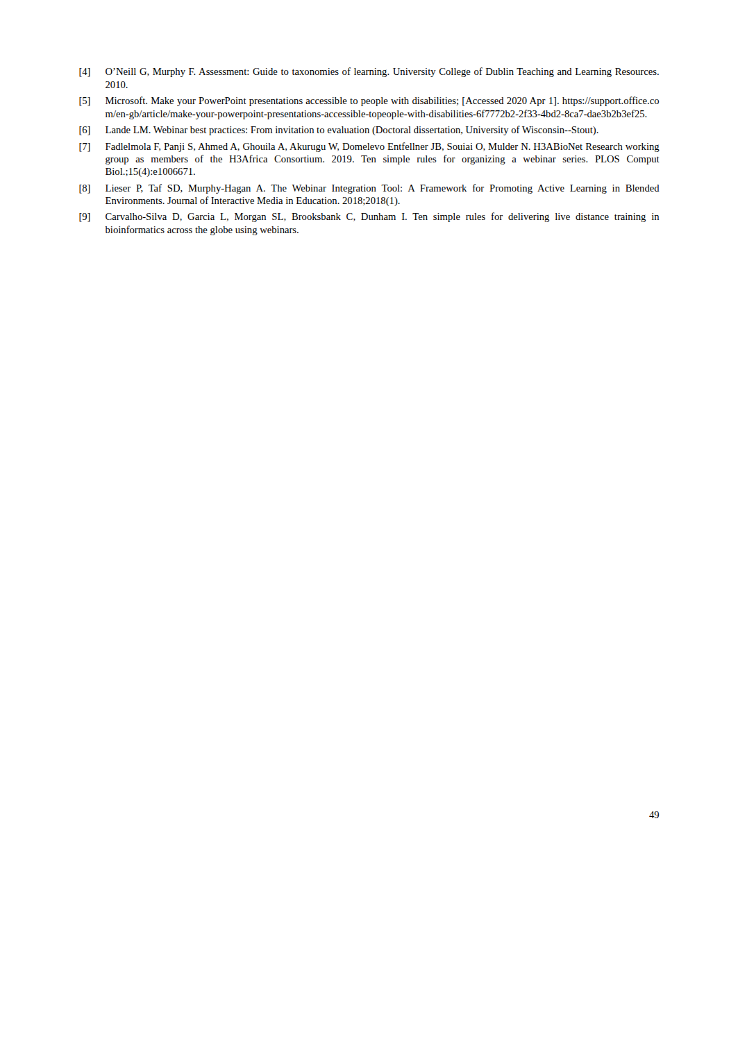[4] O’Neill G, Murphy F. Assessment: Guide to taxonomies of learning. University College of Dublin Teaching and Learning Resources. 2010.
[5] Microsoft. Make your PowerPoint presentations accessible to people with disabilities; [Accessed 2020 Apr 1]. https://support.office.com/en-gb/article/make-your-powerpoint-presentations-accessible-topeople-with-disabilities-6f7772b2-2f33-4bd2-8ca7-dae3b2b3ef25.
[6] Lande LM. Webinar best practices: From invitation to evaluation (Doctoral dissertation, University of Wisconsin--Stout).
[7] Fadlelmola F, Panji S, Ahmed A, Ghouila A, Akurugu W, Domelevo Entfellner JB, Souiai O, Mulder N. H3ABioNet Research working group as members of the H3Africa Consortium. 2019. Ten simple rules for organizing a webinar series. PLOS Comput Biol.;15(4):e1006671.
[8] Lieser P, Taf SD, Murphy-Hagan A. The Webinar Integration Tool: A Framework for Promoting Active Learning in Blended Environments. Journal of Interactive Media in Education. 2018;2018(1).
[9] Carvalho-Silva D, Garcia L, Morgan SL, Brooksbank C, Dunham I. Ten simple rules for delivering live distance training in bioinformatics across the globe using webinars.
49